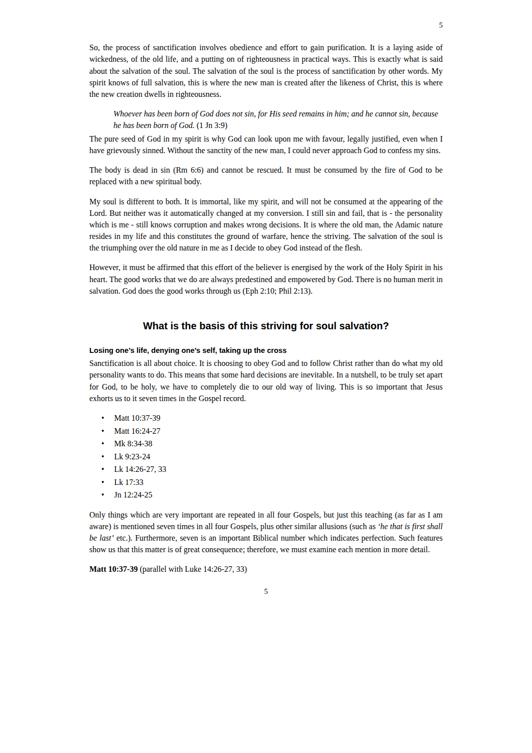5
So, the process of sanctification involves obedience and effort to gain purification. It is a laying aside of wickedness, of the old life, and a putting on of righteousness in practical ways. This is exactly what is said about the salvation of the soul. The salvation of the soul is the process of sanctification by other words. My spirit knows of full salvation, this is where the new man is created after the likeness of Christ, this is where the new creation dwells in righteousness.
Whoever has been born of God does not sin, for His seed remains in him; and he cannot sin, because he has been born of God. (1 Jn 3:9)
The pure seed of God in my spirit is why God can look upon me with favour, legally justified, even when I have grievously sinned. Without the sanctity of the new man, I could never approach God to confess my sins.
The body is dead in sin (Rm 6:6) and cannot be rescued. It must be consumed by the fire of God to be replaced with a new spiritual body.
My soul is different to both. It is immortal, like my spirit, and will not be consumed at the appearing of the Lord. But neither was it automatically changed at my conversion. I still sin and fail, that is - the personality which is me - still knows corruption and makes wrong decisions. It is where the old man, the Adamic nature resides in my life and this constitutes the ground of warfare, hence the striving. The salvation of the soul is the triumphing over the old nature in me as I decide to obey God instead of the flesh.
However, it must be affirmed that this effort of the believer is energised by the work of the Holy Spirit in his heart. The good works that we do are always predestined and empowered by God. There is no human merit in salvation. God does the good works through us (Eph 2:10; Phil 2:13).
What is the basis of this striving for soul salvation?
Losing one’s life, denying one’s self, taking up the cross
Sanctification is all about choice. It is choosing to obey God and to follow Christ rather than do what my old personality wants to do. This means that some hard decisions are inevitable. In a nutshell, to be truly set apart for God, to be holy, we have to completely die to our old way of living. This is so important that Jesus exhorts us to it seven times in the Gospel record.
Matt 10:37-39
Matt 16:24-27
Mk 8:34-38
Lk 9:23-24
Lk 14:26-27, 33
Lk 17:33
Jn 12:24-25
Only things which are very important are repeated in all four Gospels, but just this teaching (as far as I am aware) is mentioned seven times in all four Gospels, plus other similar allusions (such as ‘he that is first shall be last’ etc.). Furthermore, seven is an important Biblical number which indicates perfection. Such features show us that this matter is of great consequence; therefore, we must examine each mention in more detail.
Matt 10:37-39 (parallel with Luke 14:26-27, 33)
5